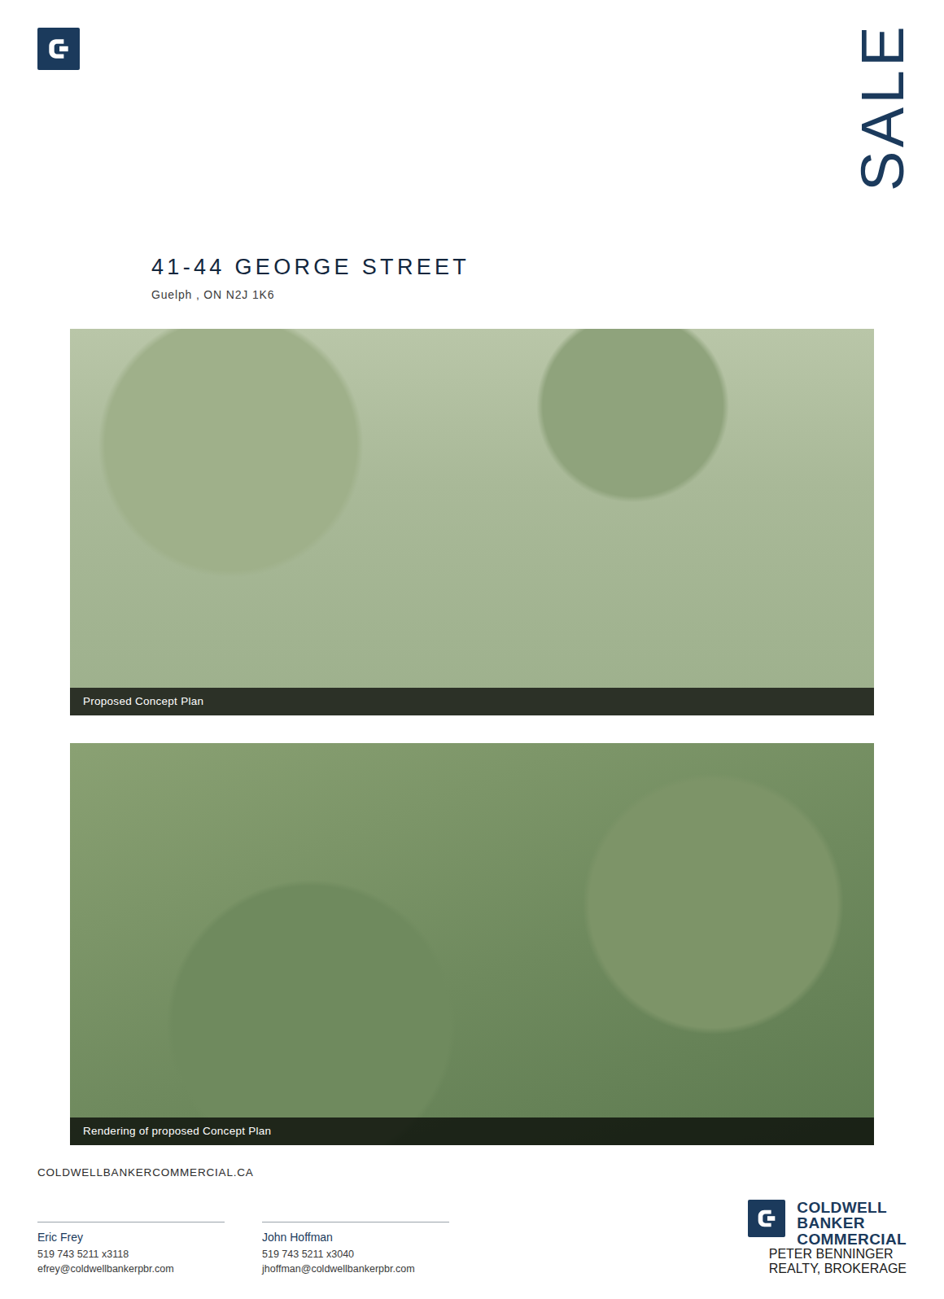SALE
41-44 George Street
Guelph , ON N2J 1K6
Proposed Concept Plan
Rendering of proposed Concept Plan
COLDWELLBANKERCOMMERCIAL.CA
Eric Frey
519 743 5211 x3118
efrey@coldwellbankerpbr.com
John Hoffman
519 743 5211 x3040
jhoffman@coldwellbankerpbr.com
COLDWELL BANKER COMMERCIAL
PETER BENNINGER
REALTY, BROKERAGE